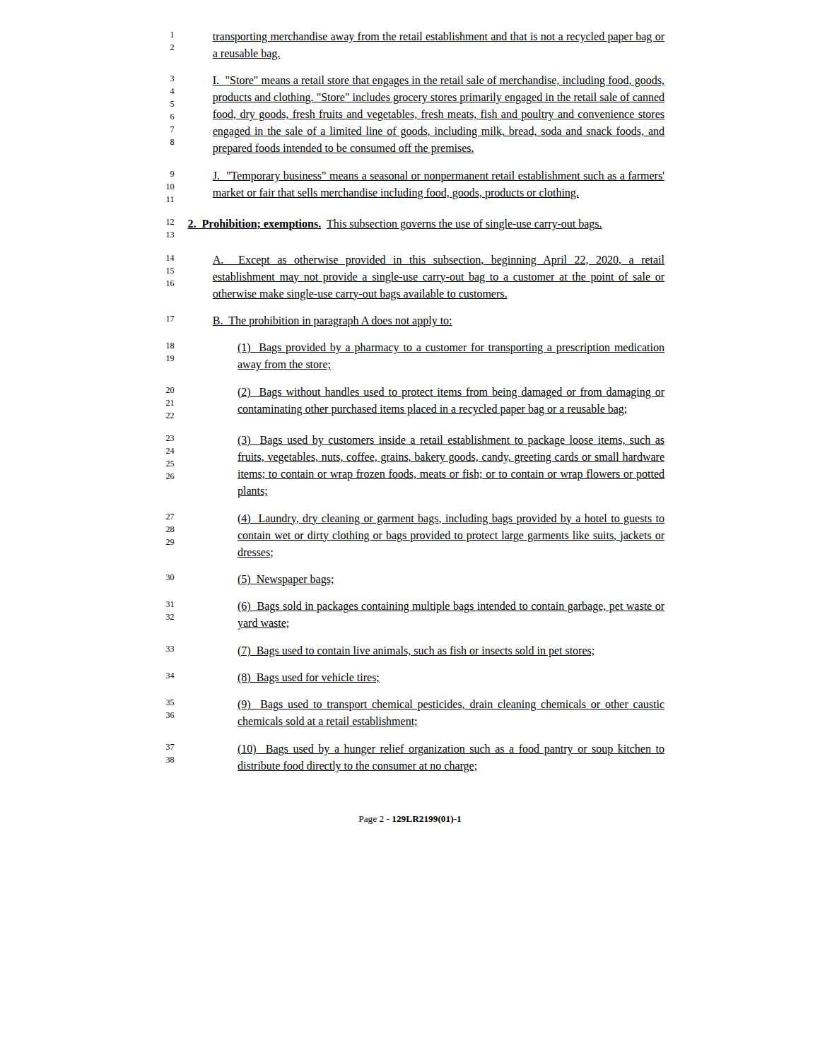1 2
transporting merchandise away from the retail establishment and that is not a recycled paper bag or a reusable bag.
3 4 5 6 7 8
I. "Store" means a retail store that engages in the retail sale of merchandise, including food, goods, products and clothing. "Store" includes grocery stores primarily engaged in the retail sale of canned food, dry goods, fresh fruits and vegetables, fresh meats, fish and poultry and convenience stores engaged in the sale of a limited line of goods, including milk, bread, soda and snack foods, and prepared foods intended to be consumed off the premises.
9 10 11
J. "Temporary business" means a seasonal or nonpermanent retail establishment such as a farmers' market or fair that sells merchandise including food, goods, products or clothing.
12 13
2. Prohibition; exemptions. This subsection governs the use of single-use carry-out bags.
14 15 16
A. Except as otherwise provided in this subsection, beginning April 22, 2020, a retail establishment may not provide a single-use carry-out bag to a customer at the point of sale or otherwise make single-use carry-out bags available to customers.
17
B. The prohibition in paragraph A does not apply to:
18 19
(1) Bags provided by a pharmacy to a customer for transporting a prescription medication away from the store;
20 21 22
(2) Bags without handles used to protect items from being damaged or from damaging or contaminating other purchased items placed in a recycled paper bag or a reusable bag;
23 24 25 26
(3) Bags used by customers inside a retail establishment to package loose items, such as fruits, vegetables, nuts, coffee, grains, bakery goods, candy, greeting cards or small hardware items; to contain or wrap frozen foods, meats or fish; or to contain or wrap flowers or potted plants;
27 28 29
(4) Laundry, dry cleaning or garment bags, including bags provided by a hotel to guests to contain wet or dirty clothing or bags provided to protect large garments like suits, jackets or dresses;
30
(5) Newspaper bags;
31 32
(6) Bags sold in packages containing multiple bags intended to contain garbage, pet waste or yard waste;
33
(7) Bags used to contain live animals, such as fish or insects sold in pet stores;
34
(8) Bags used for vehicle tires;
35 36
(9) Bags used to transport chemical pesticides, drain cleaning chemicals or other caustic chemicals sold at a retail establishment;
37 38
(10) Bags used by a hunger relief organization such as a food pantry or soup kitchen to distribute food directly to the consumer at no charge;
Page 2 - 129LR2199(01)-1